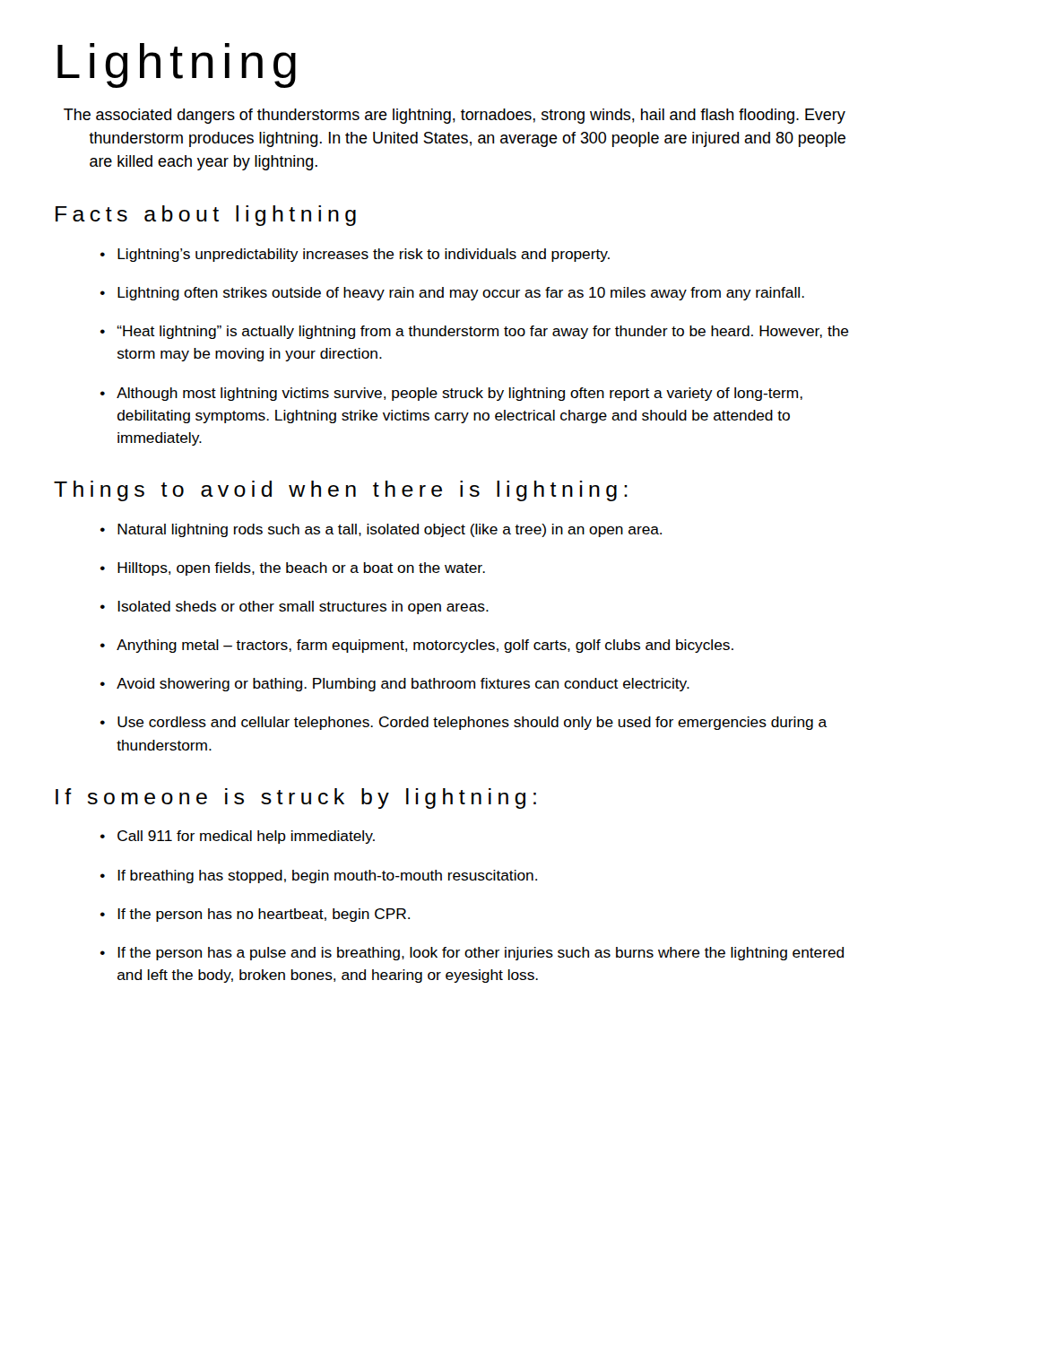Lightning
The associated dangers of thunderstorms are lightning, tornadoes, strong winds, hail and flash flooding. Every thunderstorm produces lightning. In the United States, an average of 300 people are injured and 80 people are killed each year by lightning.
Facts about lightning
Lightning’s unpredictability increases the risk to individuals and property.
Lightning often strikes outside of heavy rain and may occur as far as 10 miles away from any rainfall.
“Heat lightning” is actually lightning from a thunderstorm too far away for thunder to be heard. However, the storm may be moving in your direction.
Although most lightning victims survive, people struck by lightning often report a variety of long-term, debilitating symptoms. Lightning strike victims carry no electrical charge and should be attended to immediately.
Things to avoid when there is lightning:
Natural lightning rods such as a tall, isolated object (like a tree) in an open area.
Hilltops, open fields, the beach or a boat on the water.
Isolated sheds or other small structures in open areas.
Anything metal – tractors, farm equipment, motorcycles, golf carts, golf clubs and bicycles.
Avoid showering or bathing. Plumbing and bathroom fixtures can conduct electricity.
Use cordless and cellular telephones. Corded telephones should only be used for emergencies during a thunderstorm.
If someone is struck by lightning:
Call 911 for medical help immediately.
If breathing has stopped, begin mouth-to-mouth resuscitation.
If the person has no heartbeat, begin CPR.
If the person has a pulse and is breathing, look for other injuries such as burns where the lightning entered and left the body, broken bones, and hearing or eyesight loss.